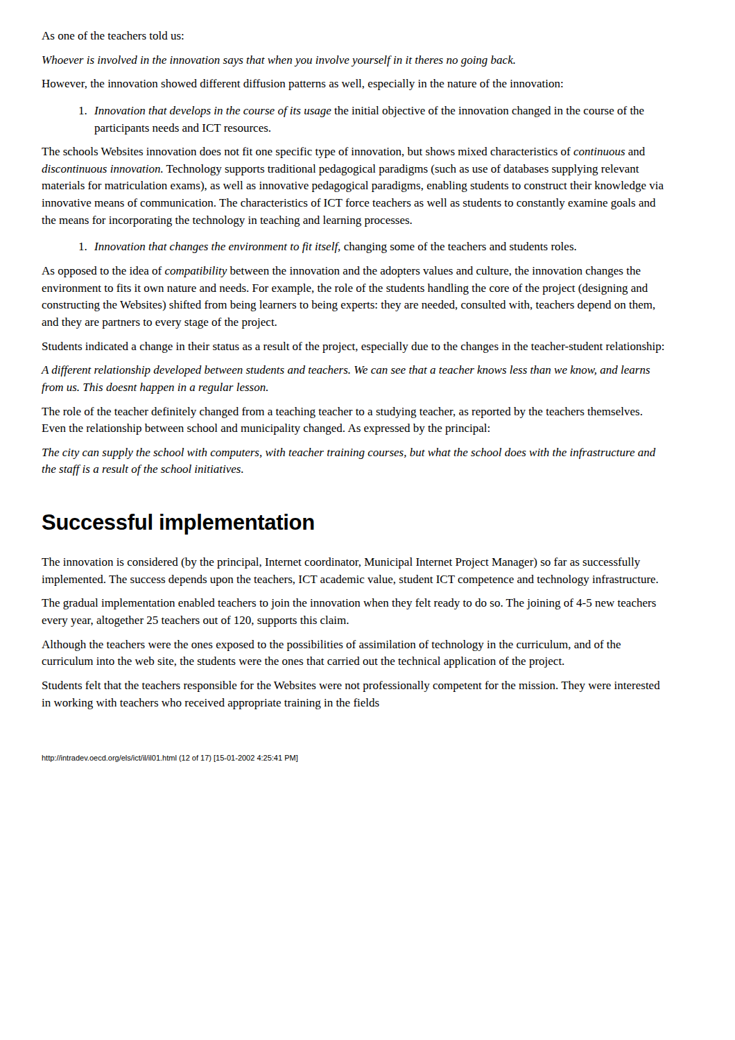As one of the teachers told us:
Whoever is involved in the innovation says that when you involve yourself in it theres no going back.
However, the innovation showed different diffusion patterns as well, especially in the nature of the innovation:
Innovation that develops in the course of its usage the initial objective of the innovation changed in the course of the participants needs and ICT resources.
The schools Websites innovation does not fit one specific type of innovation, but shows mixed characteristics of continuous and discontinuous innovation. Technology supports traditional pedagogical paradigms (such as use of databases supplying relevant materials for matriculation exams), as well as innovative pedagogical paradigms, enabling students to construct their knowledge via innovative means of communication. The characteristics of ICT force teachers as well as students to constantly examine goals and the means for incorporating the technology in teaching and learning processes.
Innovation that changes the environment to fit itself, changing some of the teachers and students roles.
As opposed to the idea of compatibility between the innovation and the adopters values and culture, the innovation changes the environment to fits it own nature and needs. For example, the role of the students handling the core of the project (designing and constructing the Websites) shifted from being learners to being experts: they are needed, consulted with, teachers depend on them, and they are partners to every stage of the project.
Students indicated a change in their status as a result of the project, especially due to the changes in the teacher-student relationship:
A different relationship developed between students and teachers. We can see that a teacher knows less than we know, and learns from us. This doesnt happen in a regular lesson.
The role of the teacher definitely changed from a teaching teacher to a studying teacher, as reported by the teachers themselves. Even the relationship between school and municipality changed. As expressed by the principal:
The city can supply the school with computers, with teacher training courses, but what the school does with the infrastructure and the staff is a result of the school initiatives.
Successful implementation
The innovation is considered (by the principal, Internet coordinator, Municipal Internet Project Manager) so far as successfully implemented. The success depends upon the teachers, ICT academic value, student ICT competence and technology infrastructure.
The gradual implementation enabled teachers to join the innovation when they felt ready to do so. The joining of 4-5 new teachers every year, altogether 25 teachers out of 120, supports this claim.
Although the teachers were the ones exposed to the possibilities of assimilation of technology in the curriculum, and of the curriculum into the web site, the students were the ones that carried out the technical application of the project.
Students felt that the teachers responsible for the Websites were not professionally competent for the mission. They were interested in working with teachers who received appropriate training in the fields
http://intradev.oecd.org/els/ict/il/il01.html (12 of 17) [15-01-2002 4:25:41 PM]